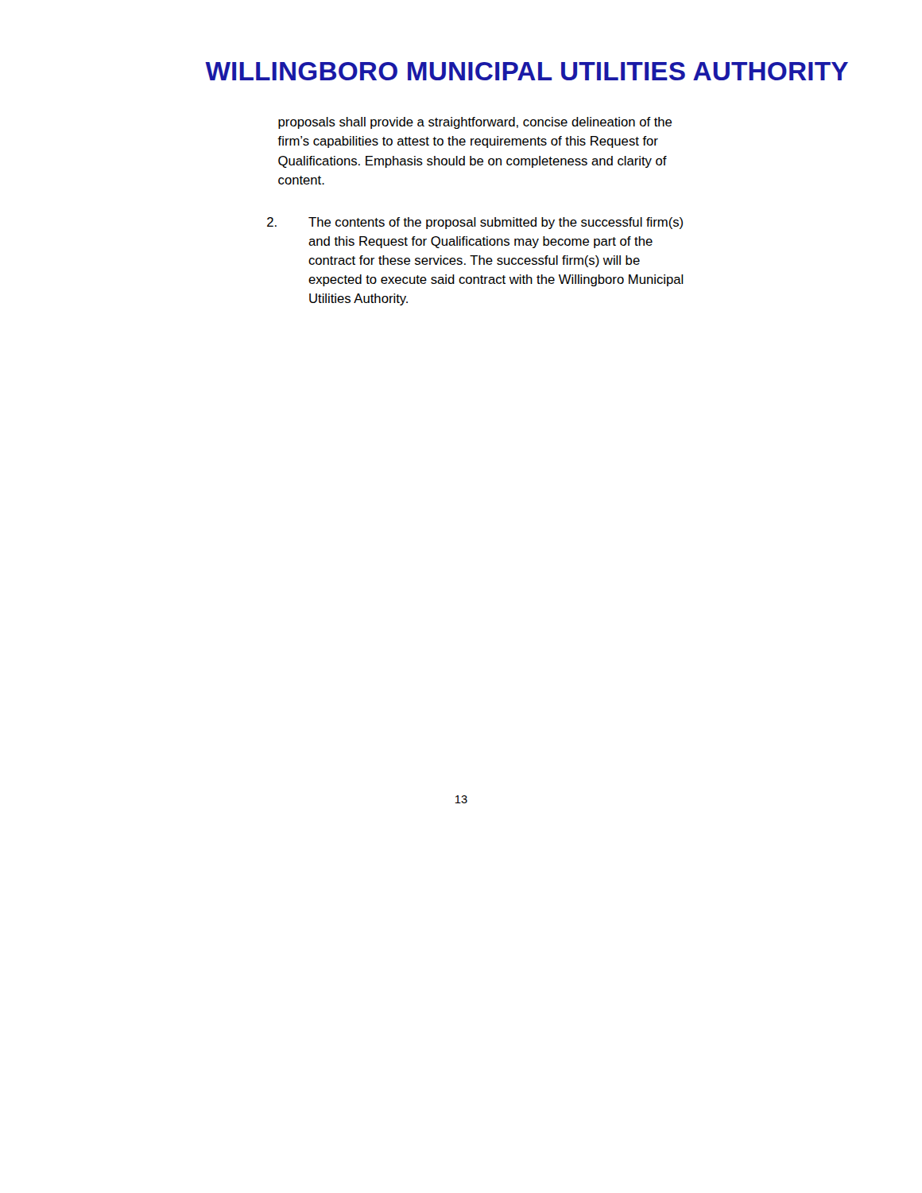WILLINGBORO MUNICIPAL UTILITIES AUTHORITY
proposals shall provide a straightforward, concise delineation of the firm’s capabilities to attest to the requirements of this Request for Qualifications. Emphasis should be on completeness and clarity of content.
2. The contents of the proposal submitted by the successful firm(s) and this Request for Qualifications may become part of the contract for these services. The successful firm(s) will be expected to execute said contract with the Willingboro Municipal Utilities Authority.
13